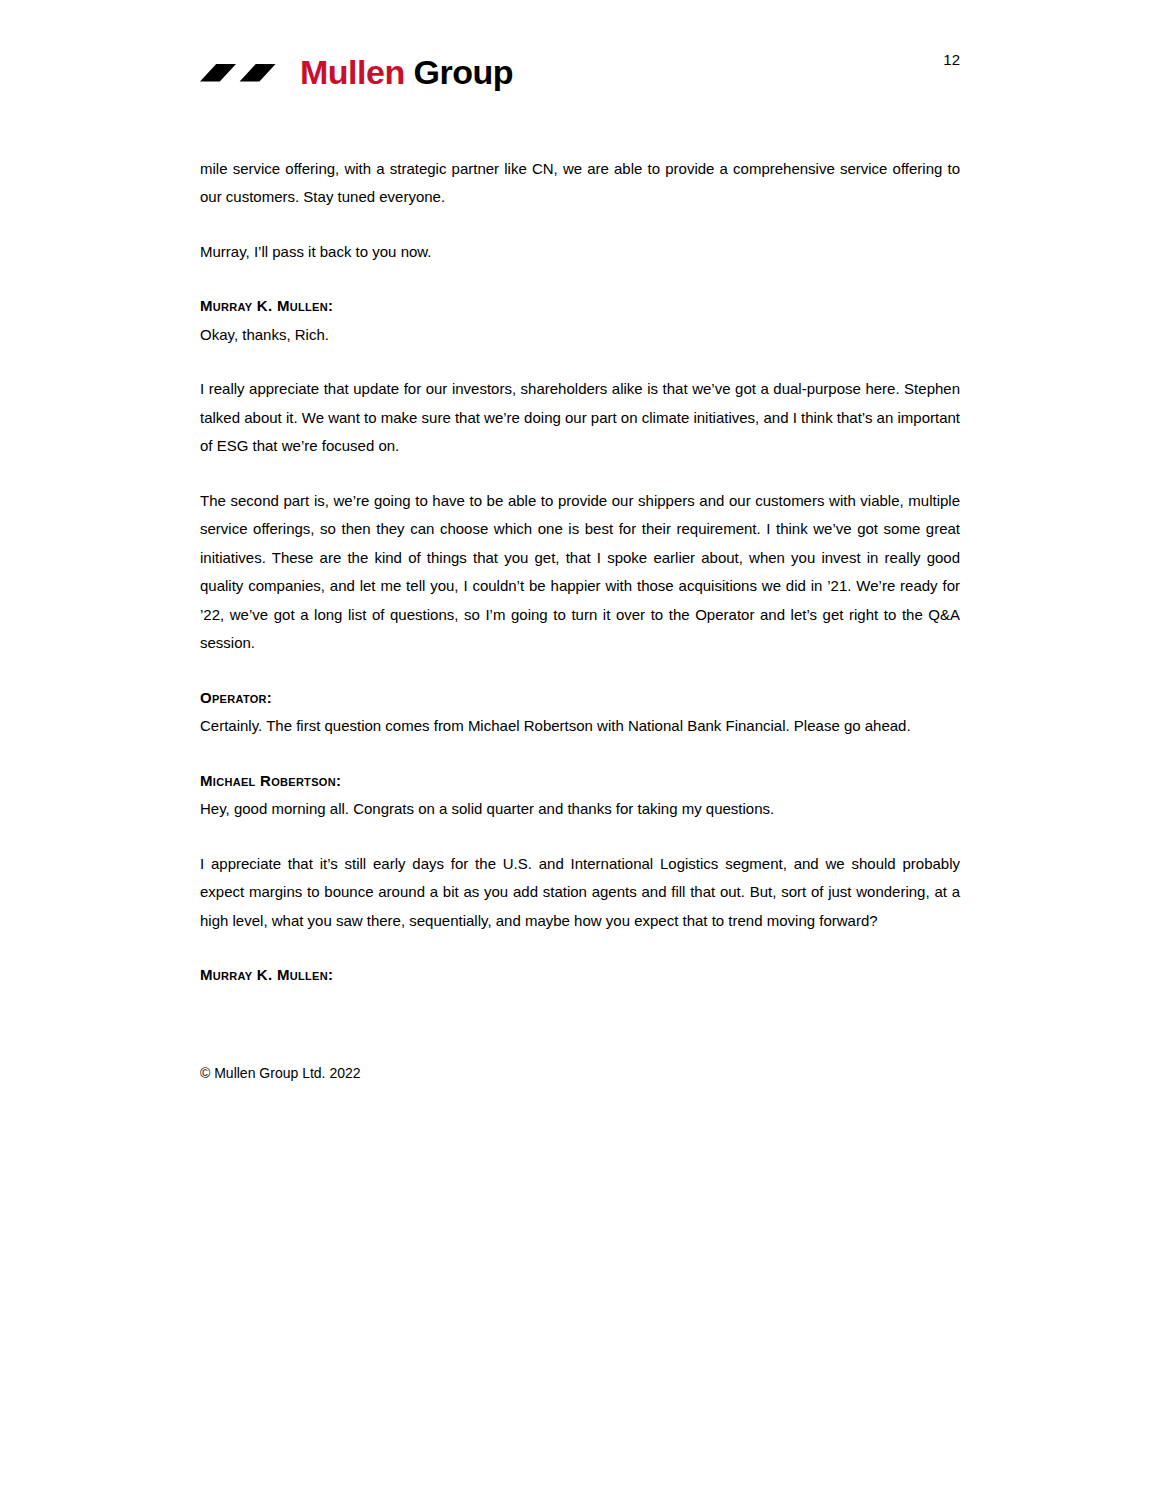Mullen Group
12
mile service offering, with a strategic partner like CN, we are able to provide a comprehensive service offering to our customers. Stay tuned everyone.
Murray, I’ll pass it back to you now.
Murray K. Mullen:
Okay, thanks, Rich.
I really appreciate that update for our investors, shareholders alike is that we’ve got a dual-purpose here. Stephen talked about it. We want to make sure that we’re doing our part on climate initiatives, and I think that’s an important of ESG that we’re focused on.
The second part is, we’re going to have to be able to provide our shippers and our customers with viable, multiple service offerings, so then they can choose which one is best for their requirement. I think we’ve got some great initiatives. These are the kind of things that you get, that I spoke earlier about, when you invest in really good quality companies, and let me tell you, I couldn’t be happier with those acquisitions we did in ’21. We’re ready for ’22, we’ve got a long list of questions, so I’m going to turn it over to the Operator and let’s get right to the Q&A session.
Operator:
Certainly. The first question comes from Michael Robertson with National Bank Financial. Please go ahead.
Michael Robertson:
Hey, good morning all. Congrats on a solid quarter and thanks for taking my questions.
I appreciate that it’s still early days for the U.S. and International Logistics segment, and we should probably expect margins to bounce around a bit as you add station agents and fill that out. But, sort of just wondering, at a high level, what you saw there, sequentially, and maybe how you expect that to trend moving forward?
Murray K. Mullen:
© Mullen Group Ltd. 2022